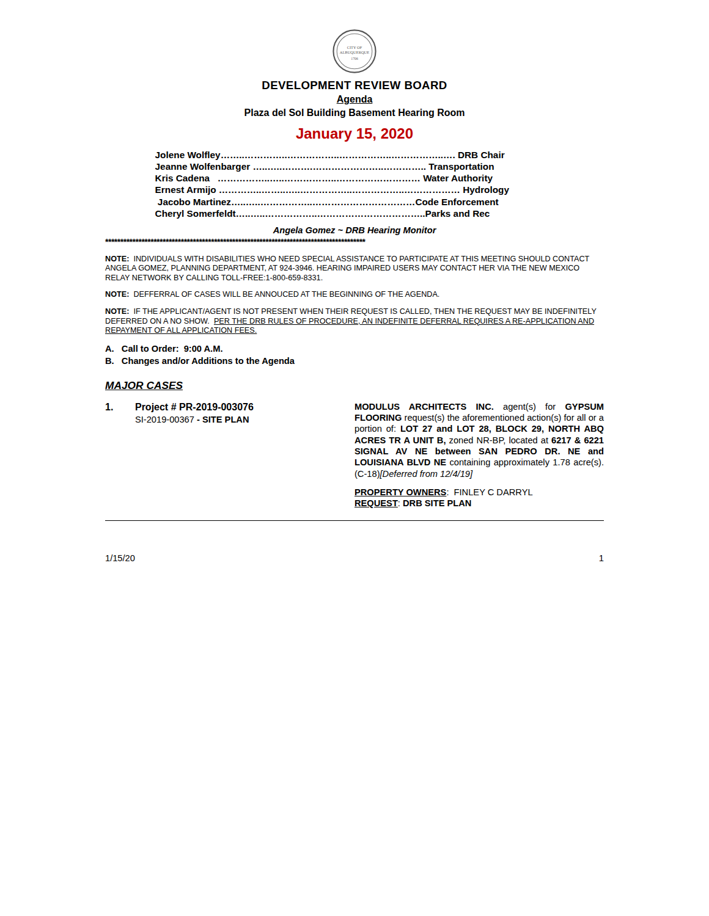DEVELOPMENT REVIEW BOARD
Agenda
Plaza del Sol Building Basement Hearing Room
January 15, 2020
Jolene Wolfley……..…………..……………..……………..……………..…. DRB Chair
Jeanne Wolfenbarger …..…..……….…………………..………….. Transportation
Kris Cadena ……………..…..……………..……………………… Water Authority
Ernest Armijo …………..……..…..……………..……………..……………… Hydrology
Jacobo Martinez…..…..……………..……………………………Code Enforcement
Cheryl Somerfeldt…..…..……………..……………………………..Parks and Rec
Angela Gomez ~ DRB Hearing Monitor
**************************************************************************************
NOTE: INDIVIDUALS WITH DISABILITIES WHO NEED SPECIAL ASSISTANCE TO PARTICIPATE AT THIS MEETING SHOULD CONTACT ANGELA GOMEZ, PLANNING DEPARTMENT, AT 924-3946. HEARING IMPAIRED USERS MAY CONTACT HER VIA THE NEW MEXICO RELAY NETWORK BY CALLING TOLL-FREE:1-800-659-8331.
NOTE: DEFFERRAL OF CASES WILL BE ANNOUCED AT THE BEGINNING OF THE AGENDA.
NOTE: IF THE APPLICANT/AGENT IS NOT PRESENT WHEN THEIR REQUEST IS CALLED, THEN THE REQUEST MAY BE INDEFINITELY DEFERRED ON A NO SHOW. PER THE DRB RULES OF PROCEDURE, AN INDEFINITE DEFERRAL REQUIRES A RE-APPLICATION AND REPAYMENT OF ALL APPLICATION FEES.
A. Call to Order: 9:00 A.M.
B. Changes and/or Additions to the Agenda
MAJOR CASES
| 1. | Project # PR-2019-003076 SI-2019-00367 - SITE PLAN | MODULUS ARCHITECTS INC. agent(s) for GYPSUM FLOORING request(s) the aforementioned action(s) for all or a portion of: LOT 27 and LOT 28, BLOCK 29, NORTH ABQ ACRES TR A UNIT B, zoned NR-BP, located at 6217 & 6221 SIGNAL AV NE between SAN PEDRO DR. NE and LOUISIANA BLVD NE containing approximately 1.78 acre(s). (C-18) [Deferred from 12/4/19] PROPERTY OWNERS : FINLEY C DARRYL REQUEST : DRB SITE PLAN |
1/15/20 1